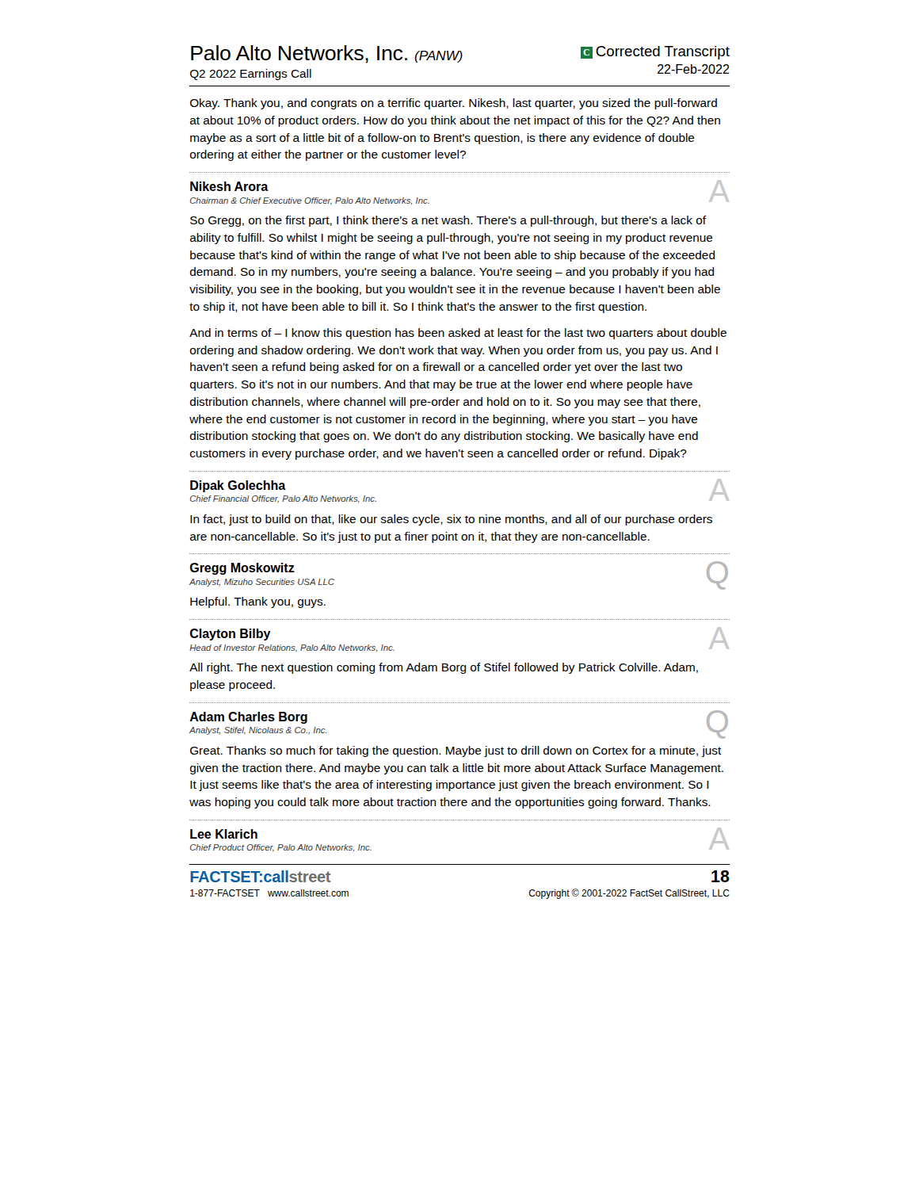Palo Alto Networks, Inc. (PANW)
Q2 2022 Earnings Call
CCorrected Transcript
22-Feb-2022
Okay. Thank you, and congrats on a terrific quarter. Nikesh, last quarter, you sized the pull-forward at about 10% of product orders. How do you think about the net impact of this for the Q2? And then maybe as a sort of a little bit of a follow-on to Brent's question, is there any evidence of double ordering at either the partner or the customer level?
A
Nikesh Arora
Chairman & Chief Executive Officer, Palo Alto Networks, Inc.
So Gregg, on the first part, I think there's a net wash. There's a pull-through, but there's a lack of ability to fulfill. So whilst I might be seeing a pull-through, you're not seeing in my product revenue because that's kind of within the range of what I've not been able to ship because of the exceeded demand. So in my numbers, you're seeing a balance. You're seeing – and you probably if you had visibility, you see in the booking, but you wouldn't see it in the revenue because I haven't been able to ship it, not have been able to bill it. So I think that's the answer to the first question.
And in terms of – I know this question has been asked at least for the last two quarters about double ordering and shadow ordering. We don't work that way. When you order from us, you pay us. And I haven't seen a refund being asked for on a firewall or a cancelled order yet over the last two quarters. So it's not in our numbers. And that may be true at the lower end where people have distribution channels, where channel will pre-order and hold on to it. So you may see that there, where the end customer is not customer in record in the beginning, where you start – you have distribution stocking that goes on. We don't do any distribution stocking. We basically have end customers in every purchase order, and we haven't seen a cancelled order or refund. Dipak?
A
Dipak Golechha
Chief Financial Officer, Palo Alto Networks, Inc.
In fact, just to build on that, like our sales cycle, six to nine months, and all of our purchase orders are non-cancellable. So it's just to put a finer point on it, that they are non-cancellable.
Q
Gregg Moskowitz
Analyst, Mizuho Securities USA LLC
Helpful. Thank you, guys.
A
Clayton Bilby
Head of Investor Relations, Palo Alto Networks, Inc.
All right. The next question coming from Adam Borg of Stifel followed by Patrick Colville. Adam, please proceed.
Q
Adam Charles Borg
Analyst, Stifel, Nicolaus & Co., Inc.
Great. Thanks so much for taking the question. Maybe just to drill down on Cortex for a minute, just given the traction there. And maybe you can talk a little bit more about Attack Surface Management. It just seems like that's the area of interesting importance just given the breach environment. So I was hoping you could talk more about traction there and the opportunities going forward. Thanks.
A
Lee Klarich
Chief Product Officer, Palo Alto Networks, Inc.
FACTSET: call street
18
1-877-FACTSET www.callstreet.com
Copyright © 2001-2022 FactSet CallStreet, LLC